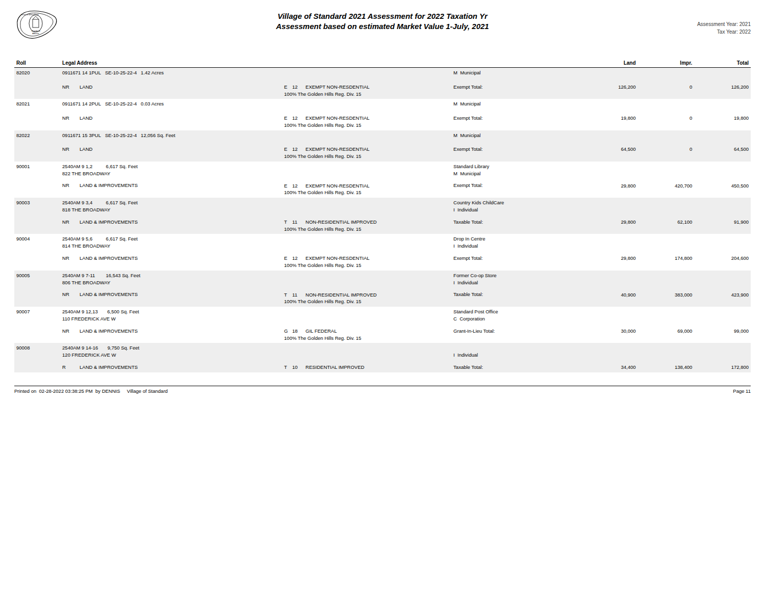Standard Alberta Heart of Wheatland
Village of Standard 2021 Assessment for 2022 Taxation Yr
Assessment based on estimated Market Value 1-July, 2021
Assessment Year: 2021
Tax Year: 2022
| Roll | Legal Address | | | Land | Impr. | Total |
| --- | --- | --- | --- | --- | --- | --- |
| 82020 | 0911671 14 1PUL SE-10-25-22-4 1.42 Acres NR LAND | E 12 EXEMPT NON-RESDENTIAL 100% The Golden Hills Reg. Div. 15 | M Municipal Exempt Total: | 126,200 | 0 | 126,200 |
| 82021 | 0911671 14 2PUL SE-10-25-22-4 0.03 Acres NR LAND | E 12 EXEMPT NON-RESDENTIAL 100% The Golden Hills Reg. Div. 15 | M Municipal Exempt Total: | 19,800 | 0 | 19,800 |
| 82022 | 0911671 15 3PUL SE-10-25-22-4 12,056 Sq. Feet NR LAND | E 12 EXEMPT NON-RESDENTIAL 100% The Golden Hills Reg. Div. 15 | M Municipal Exempt Total: | 64,500 | 0 | 64,500 |
| 90001 | 2540AM 9 1,2 6,617 Sq. Feet 822 THE BROADWAY NR LAND & IMPROVEMENTS | E 12 EXEMPT NON-RESDENTIAL 100% The Golden Hills Reg. Div. 15 | Standard Library M Municipal Exempt Total: | 29,800 | 420,700 | 450,500 |
| 90003 | 2540AM 9 3,4 6,617 Sq. Feet 818 THE BROADWAY NR LAND & IMPROVEMENTS | T 11 NON-RESIDENTIAL IMPROVED 100% The Golden Hills Reg. Div. 15 | Country Kids ChildCare I Individual Taxable Total: | 29,800 | 62,100 | 91,900 |
| 90004 | 2540AM 9 5,6 6,617 Sq. Feet 814 THE BROADWAY NR LAND & IMPROVEMENTS | E 12 EXEMPT NON-RESDENTIAL 100% The Golden Hills Reg. Div. 15 | Drop In Centre I Individual Exempt Total: | 29,800 | 174,800 | 204,600 |
| 90005 | 2540AM 9 7-11 16,543 Sq. Feet 806 THE BROADWAY NR LAND & IMPROVEMENTS | T 11 NON-RESIDENTIAL IMPROVED 100% The Golden Hills Reg. Div. 15 | Former Co-op Store I Individual Taxable Total: | 40,900 | 383,000 | 423,900 |
| 90007 | 2540AM 9 12,13 6,500 Sq. Feet 110 FREDERICK AVE W NR LAND & IMPROVEMENTS | G 18 GIL FEDERAL 100% The Golden Hills Reg. Div. 15 | Standard Post Office C Corporation Grant-In-Lieu Total: | 30,000 | 69,000 | 99,000 |
| 90008 | 2540AM 9 14-16 9,750 Sq. Feet 120 FREDERICK AVE W R LAND & IMPROVEMENTS | T 10 RESIDENTIAL IMPROVED | I Individual Taxable Total: | 34,400 | 138,400 | 172,800 |
Printed on 02-28-2022 03:38:25 PM by DENNIS Village of Standard
Page 11